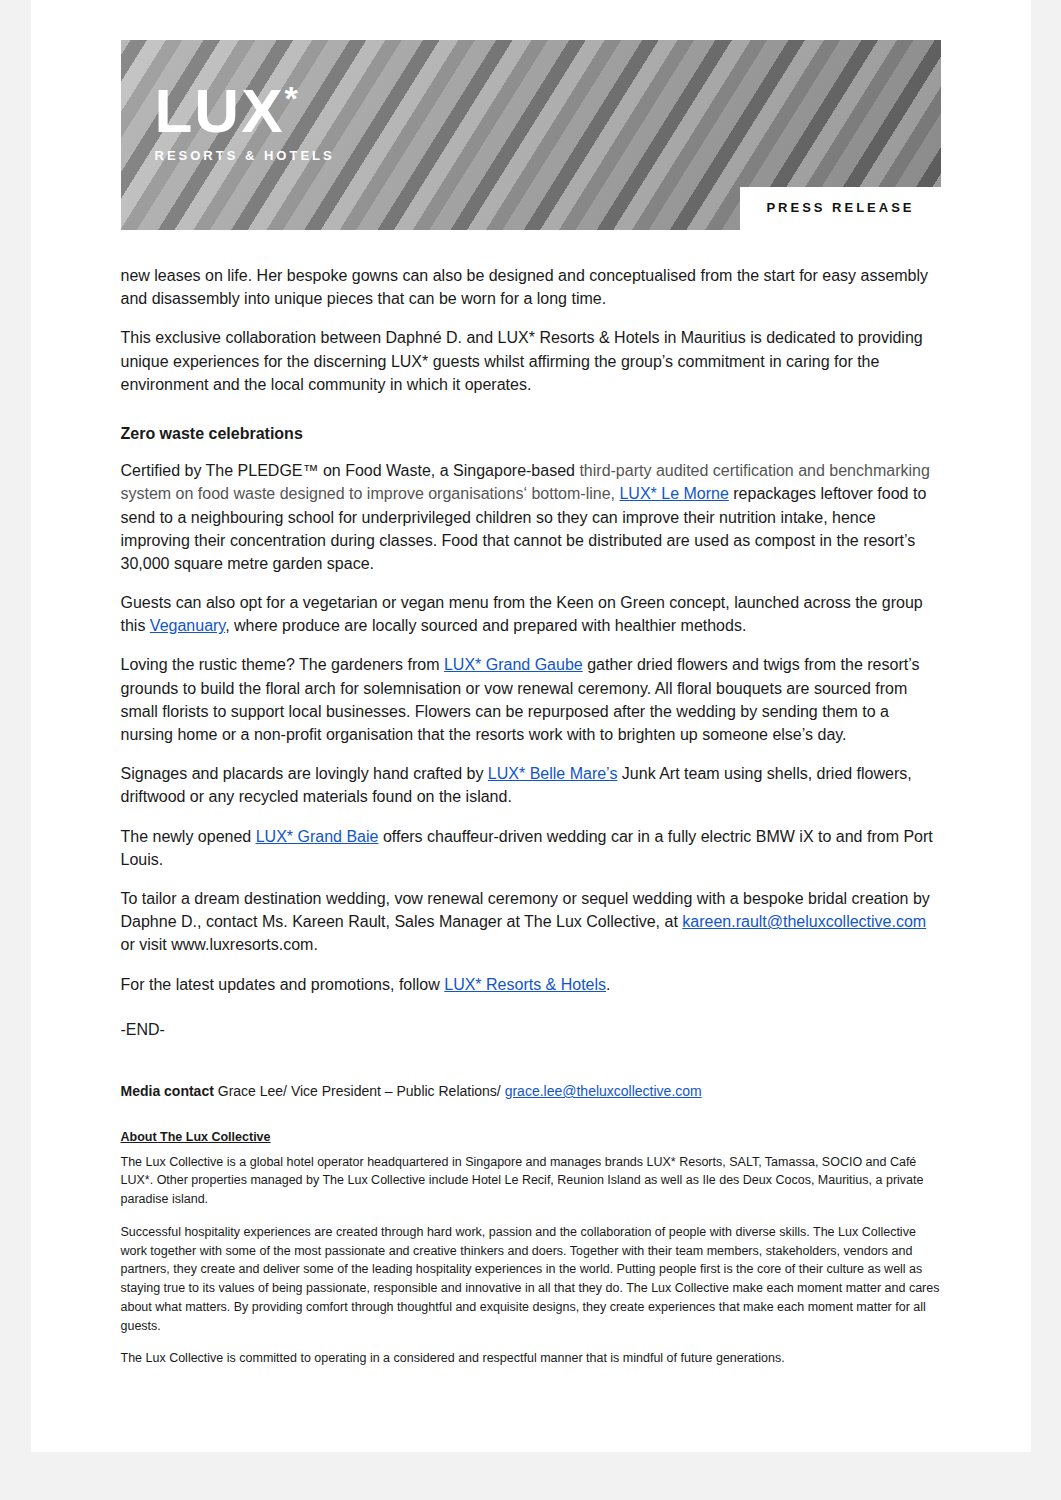LUX*
RESORTS & HOTELS
PRESS RELEASE
new leases on life. Her bespoke gowns can also be designed and conceptualised from the start for easy assembly and disassembly into unique pieces that can be worn for a long time.
This exclusive collaboration between Daphné D. and LUX* Resorts & Hotels in Mauritius is dedicated to providing unique experiences for the discerning LUX* guests whilst affirming the group’s commitment in caring for the environment and the local community in which it operates.
Zero waste celebrations
Certified by The PLEDGE™ on Food Waste, a Singapore-based third-party audited certification and benchmarking system on food waste designed to improve organisations‘ bottom-line, LUX* Le Morne repackages leftover food to send to a neighbouring school for underprivileged children so they can improve their nutrition intake, hence improving their concentration during classes. Food that cannot be distributed are used as compost in the resort’s 30,000 square metre garden space.
Guests can also opt for a vegetarian or vegan menu from the Keen on Green concept, launched across the group this Veganuary, where produce are locally sourced and prepared with healthier methods.
Loving the rustic theme? The gardeners from LUX* Grand Gaube gather dried flowers and twigs from the resort’s grounds to build the floral arch for solemnisation or vow renewal ceremony. All floral bouquets are sourced from small florists to support local businesses. Flowers can be repurposed after the wedding by sending them to a nursing home or a non-profit organisation that the resorts work with to brighten up someone else’s day.
Signages and placards are lovingly hand crafted by LUX* Belle Mare’s Junk Art team using shells, dried flowers, driftwood or any recycled materials found on the island.
The newly opened LUX* Grand Baie offers chauffeur-driven wedding car in a fully electric BMW iX to and from Port Louis.
To tailor a dream destination wedding, vow renewal ceremony or sequel wedding with a bespoke bridal creation by Daphne D., contact Ms. Kareen Rault, Sales Manager at The Lux Collective, at kareen.rault@theluxcollective.com or visit www.luxresorts.com.
For the latest updates and promotions, follow LUX* Resorts & Hotels.
-END-
Media contact Grace Lee/ Vice President – Public Relations/ grace.lee@theluxcollective.com
About The Lux Collective
The Lux Collective is a global hotel operator headquartered in Singapore and manages brands LUX* Resorts, SALT, Tamassa, SOCIO and Café LUX*. Other properties managed by The Lux Collective include Hotel Le Recif, Reunion Island as well as Ile des Deux Cocos, Mauritius, a private paradise island.
Successful hospitality experiences are created through hard work, passion and the collaboration of people with diverse skills. The Lux Collective work together with some of the most passionate and creative thinkers and doers. Together with their team members, stakeholders, vendors and partners, they create and deliver some of the leading hospitality experiences in the world. Putting people first is the core of their culture as well as staying true to its values of being passionate, responsible and innovative in all that they do. The Lux Collective make each moment matter and cares about what matters. By providing comfort through thoughtful and exquisite designs, they create experiences that make each moment matter for all guests.
The Lux Collective is committed to operating in a considered and respectful manner that is mindful of future generations.